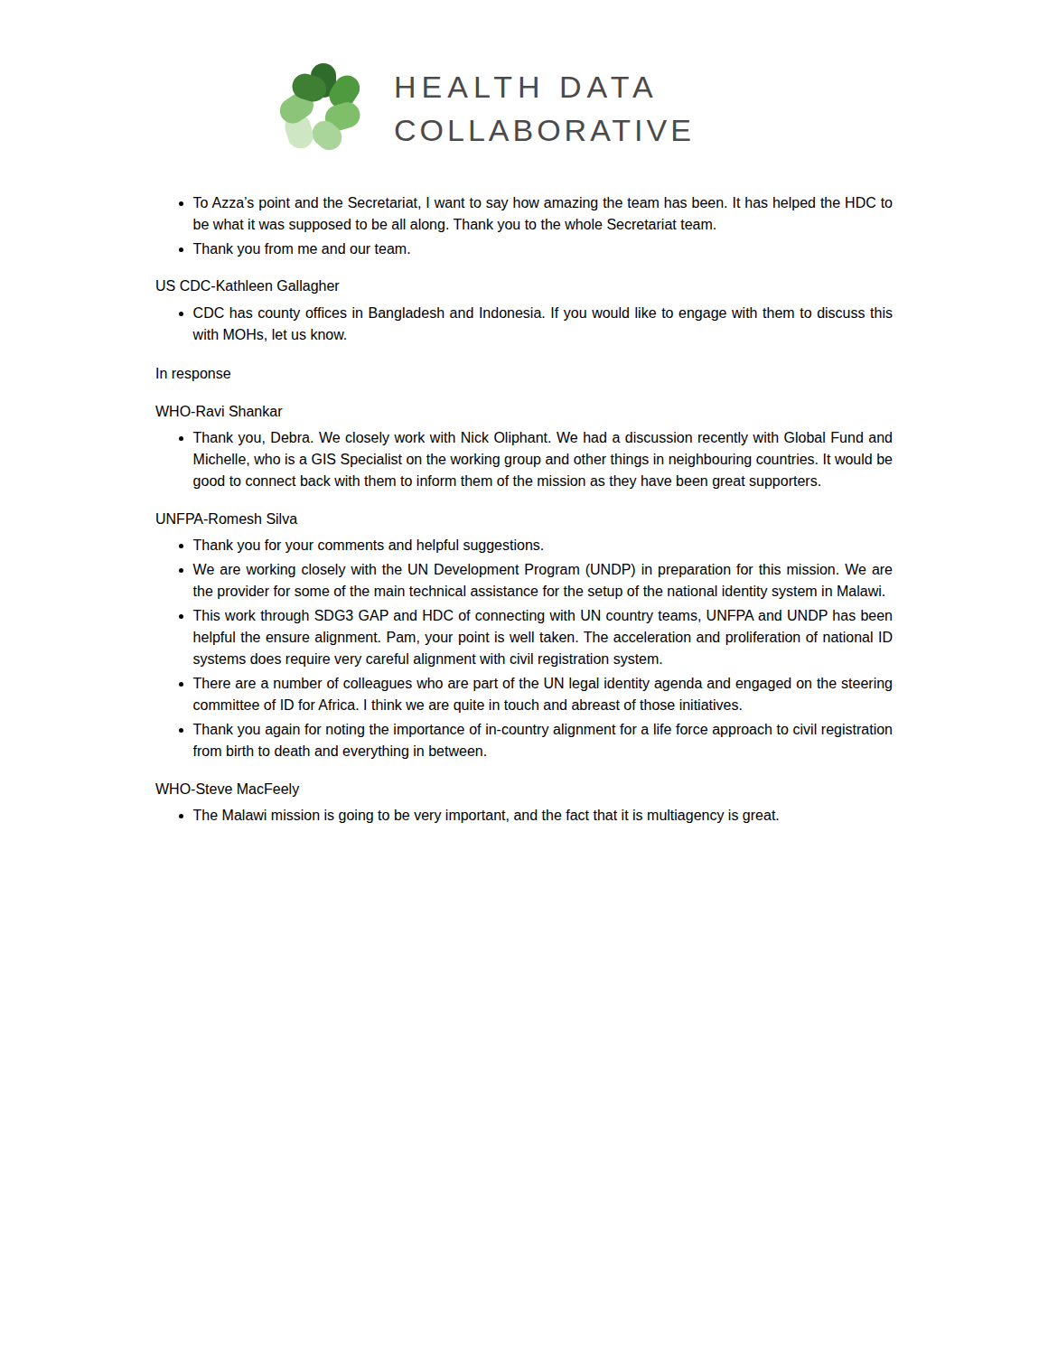HEALTH DATA COLLABORATIVE
To Azza’s point and the Secretariat, I want to say how amazing the team has been. It has helped the HDC to be what it was supposed to be all along. Thank you to the whole Secretariat team.
Thank you from me and our team.
US CDC-Kathleen Gallagher
CDC has county offices in Bangladesh and Indonesia. If you would like to engage with them to discuss this with MOHs, let us know.
In response
WHO-Ravi Shankar
Thank you, Debra. We closely work with Nick Oliphant. We had a discussion recently with Global Fund and Michelle, who is a GIS Specialist on the working group and other things in neighbouring countries. It would be good to connect back with them to inform them of the mission as they have been great supporters.
UNFPA-Romesh Silva
Thank you for your comments and helpful suggestions.
We are working closely with the UN Development Program (UNDP) in preparation for this mission. We are the provider for some of the main technical assistance for the setup of the national identity system in Malawi.
This work through SDG3 GAP and HDC of connecting with UN country teams, UNFPA and UNDP has been helpful the ensure alignment. Pam, your point is well taken. The acceleration and proliferation of national ID systems does require very careful alignment with civil registration system.
There are a number of colleagues who are part of the UN legal identity agenda and engaged on the steering committee of ID for Africa. I think we are quite in touch and abreast of those initiatives.
Thank you again for noting the importance of in-country alignment for a life force approach to civil registration from birth to death and everything in between.
WHO-Steve MacFeely
The Malawi mission is going to be very important, and the fact that it is multiagency is great.